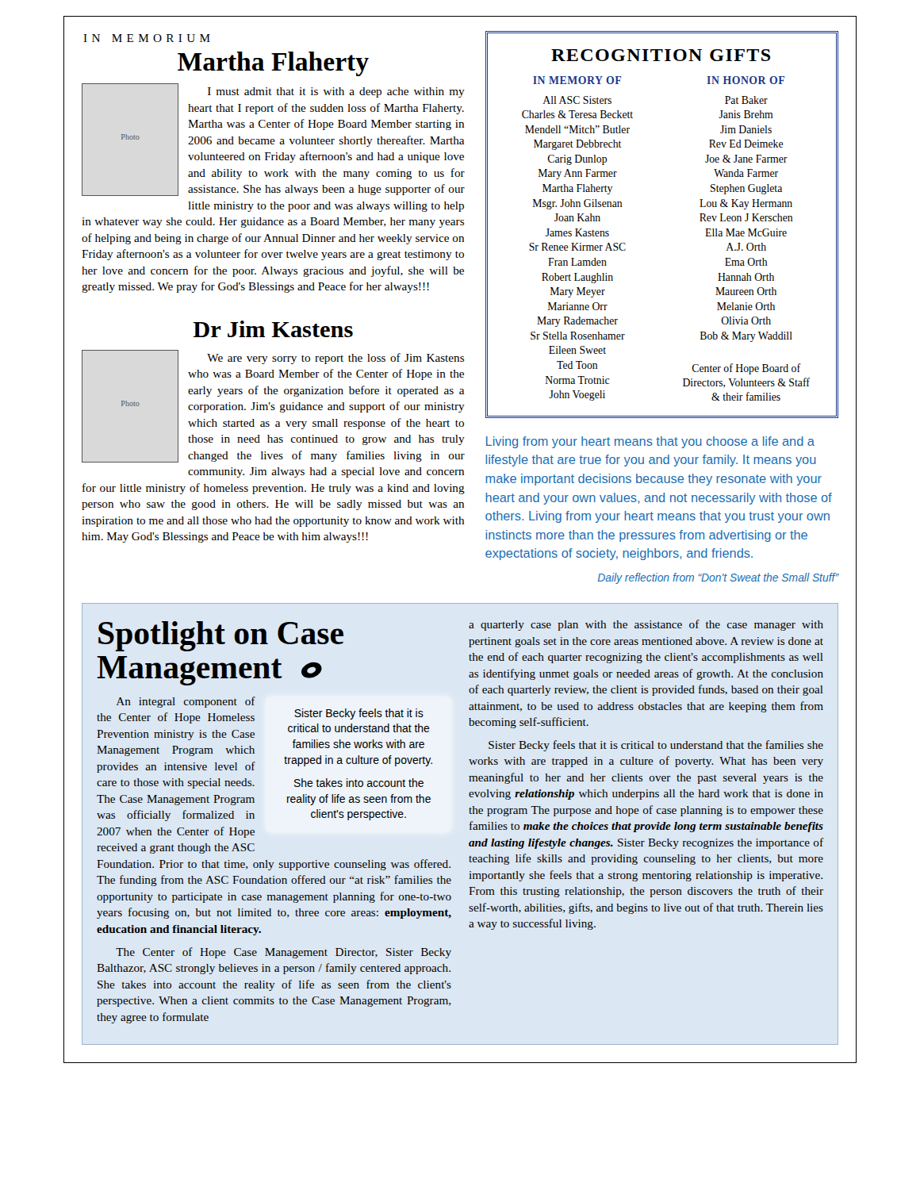IN MEMORIUM
Martha Flaherty
I must admit that it is with a deep ache within my heart that I report of the sudden loss of Martha Flaherty. Martha was a Center of Hope Board Member starting in 2006 and became a volunteer shortly thereafter. Martha volunteered on Friday afternoon's and had a unique love and ability to work with the many coming to us for assistance. She has always been a huge supporter of our little ministry to the poor and was always willing to help in whatever way she could. Her guidance as a Board Member, her many years of helping and being in charge of our Annual Dinner and her weekly service on Friday afternoon's as a volunteer for over twelve years are a great testimony to her love and concern for the poor. Always gracious and joyful, she will be greatly missed. We pray for God's Blessings and Peace for her always!!!
Dr Jim Kastens
We are very sorry to report the loss of Jim Kastens who was a Board Member of the Center of Hope in the early years of the organization before it operated as a corporation. Jim's guidance and support of our ministry which started as a very small response of the heart to those in need has continued to grow and has truly changed the lives of many families living in our community. Jim always had a special love and concern for our little ministry of homeless prevention. He truly was a kind and loving person who saw the good in others. He will be sadly missed but was an inspiration to me and all those who had the opportunity to know and work with him. May God's Blessings and Peace be with him always!!!
RECOGNITION GIFTS
IN MEMORY OF
All ASC Sisters
Charles & Teresa Beckett
Mendell “Mitch” Butler
Margaret Debbrecht
Carig Dunlop
Mary Ann Farmer
Martha Flaherty
Msgr. John Gilsenan
Joan Kahn
James Kastens
Sr Renee Kirmer ASC
Fran Lamden
Robert Laughlin
Mary Meyer
Marianne Orr
Mary Rademacher
Sr Stella Rosenhamer
Eileen Sweet
Ted Toon
Norma Trotnic
John Voegeli
IN HONOR OF
Pat Baker
Janis Brehm
Jim Daniels
Rev Ed Deimeke
Joe & Jane Farmer
Wanda Farmer
Stephen Gugleta
Lou & Kay Hermann
Rev Leon J Kerschen
Ella Mae McGuire
A.J. Orth
Ema Orth
Hannah Orth
Maureen Orth
Melanie Orth
Olivia Orth
Bob & Mary Waddill
Center of Hope Board of
Directors, Volunteers & Staff
& their families
Living from your heart means that you choose a life and a lifestyle that are true for you and your family. It means you make important decisions because they resonate with your heart and your own values, and not necessarily with those of others. Living from your heart means that you trust your own instincts more than the pressures from advertising or the expectations of society, neighbors, and friends.
Daily reflection from “Don't Sweat the Small Stuff”
Spotlight on Case Management
Sister Becky feels that it is critical to understand that the families she works with are trapped in a culture of poverty.
She takes into account the reality of life as seen from the client's perspective.
An integral component of the Center of Hope Homeless Prevention ministry is the Case Management Program which provides an intensive level of care to those with special needs. The Case Management Program was officially formalized in 2007 when the Center of Hope received a grant though the ASC Foundation. Prior to that time, only supportive counseling was offered. The funding from the ASC Foundation offered our “at risk” families the opportunity to participate in case management planning for one-to-two years focusing on, but not limited to, three core areas: employment, education and financial literacy.
The Center of Hope Case Management Director, Sister Becky Balthazor, ASC strongly believes in a person / family centered approach. She takes into account the reality of life as seen from the client's perspective. When a client commits to the Case Management Program, they agree to formulate
a quarterly case plan with the assistance of the case manager with pertinent goals set in the core areas mentioned above. A review is done at the end of each quarter recognizing the client's accomplishments as well as identifying unmet goals or needed areas of growth. At the conclusion of each quarterly review, the client is provided funds, based on their goal attainment, to be used to address obstacles that are keeping them from becoming self-sufficient.
Sister Becky feels that it is critical to understand that the families she works with are trapped in a culture of poverty. What has been very meaningful to her and her clients over the past several years is the evolving relationship which underpins all the hard work that is done in the program The purpose and hope of case planning is to empower these families to make the choices that provide long term sustainable benefits and lasting lifestyle changes. Sister Becky recognizes the importance of teaching life skills and providing counseling to her clients, but more importantly she feels that a strong mentoring relationship is imperative. From this trusting relationship, the person discovers the truth of their self-worth, abilities, gifts, and begins to live out of that truth. Therein lies a way to successful living.